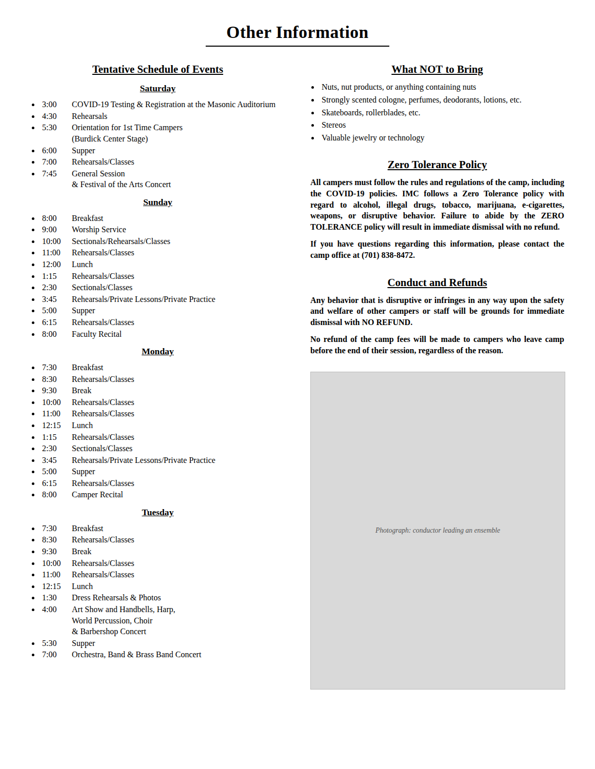Other Information
Tentative Schedule of Events
Saturday
3:00 COVID-19 Testing & Registration at the Masonic Auditorium
4:30 Rehearsals
5:30 Orientation for 1st Time Campers(Burdick Center Stage)
6:00 Supper
7:00 Rehearsals/Classes
7:45 General Session& Festival of the Arts Concert
Sunday
8:00 Breakfast
9:00 Worship Service
10:00 Sectionals/Rehearsals/Classes
11:00 Rehearsals/Classes
12:00 Lunch
1:15 Rehearsals/Classes
2:30 Sectionals/Classes
3:45 Rehearsals/Private Lessons/Private Practice
5:00 Supper
6:15 Rehearsals/Classes
8:00 Faculty Recital
Monday
7:30 Breakfast
8:30 Rehearsals/Classes
9:30 Break
10:00 Rehearsals/Classes
11:00 Rehearsals/Classes
12:15 Lunch
1:15 Rehearsals/Classes
2:30 Sectionals/Classes
3:45 Rehearsals/Private Lessons/Private Practice
5:00 Supper
6:15 Rehearsals/Classes
8:00 Camper Recital
Tuesday
7:30 Breakfast
8:30 Rehearsals/Classes
9:30 Break
10:00 Rehearsals/Classes
11:00 Rehearsals/Classes
12:15 Lunch
1:30 Dress Rehearsals & Photos
4:00 Art Show and Handbells, Harp,World Percussion, Choir& Barbershop Concert
5:30 Supper
7:00 Orchestra, Band & Brass Band Concert
What NOT to Bring
Nuts, nut products, or anything containing nuts
Strongly scented cologne, perfumes, deodorants, lotions, etc.
Skateboards, rollerblades, etc.
Stereos
Valuable jewelry or technology
Zero Tolerance Policy
All campers must follow the rules and regulations of the camp, including the COVID-19 policies. IMC follows a Zero Tolerance policy with regard to alcohol, illegal drugs, tobacco, marijuana, e-cigarettes, weapons, or disruptive behavior. Failure to abide by the ZERO TOLERANCE policy will result in immediate dismissal with no refund.
If you have questions regarding this information, please contact the camp office at (701) 838-8472.
Conduct and Refunds
Any behavior that is disruptive or infringes in any way upon the safety and welfare of other campers or staff will be grounds for immediate dismissal with NO REFUND.
No refund of the camp fees will be made to campers who leave camp before the end of their session, regardless of the reason.
Photograph: conductor leading an ensemble